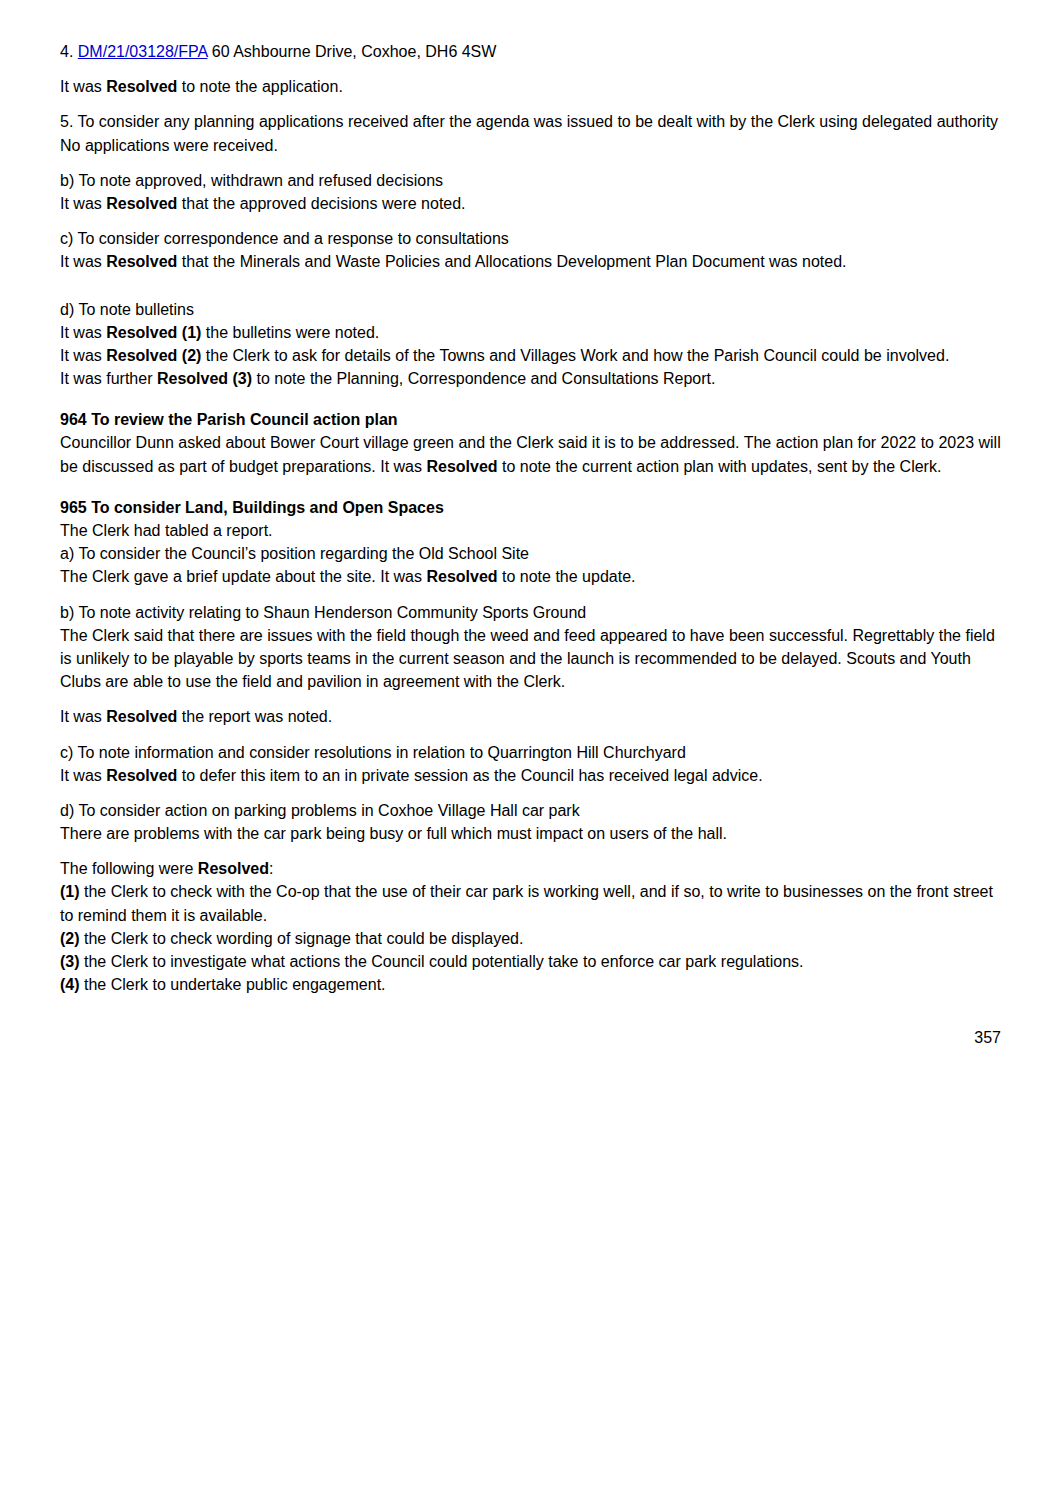4. DM/21/03128/FPA 60 Ashbourne Drive, Coxhoe, DH6 4SW
It was Resolved to note the application.
5. To consider any planning applications received after the agenda was issued to be dealt with by the Clerk using delegated authority
No applications were received.
b) To note approved, withdrawn and refused decisions
It was Resolved that the approved decisions were noted.
c) To consider correspondence and a response to consultations
It was Resolved that the Minerals and Waste Policies and Allocations Development Plan Document was noted.
d) To note bulletins
It was Resolved (1) the bulletins were noted.
It was Resolved (2) the Clerk to ask for details of the Towns and Villages Work and how the Parish Council could be involved.
It was further Resolved (3) to note the Planning, Correspondence and Consultations Report.
964 To review the Parish Council action plan
Councillor Dunn asked about Bower Court village green and the Clerk said it is to be addressed. The action plan for 2022 to 2023 will be discussed as part of budget preparations. It was Resolved to note the current action plan with updates, sent by the Clerk.
965 To consider Land, Buildings and Open Spaces
The Clerk had tabled a report.
a) To consider the Council’s position regarding the Old School Site
The Clerk gave a brief update about the site. It was Resolved to note the update.
b) To note activity relating to Shaun Henderson Community Sports Ground
The Clerk said that there are issues with the field though the weed and feed appeared to have been successful. Regrettably the field is unlikely to be playable by sports teams in the current season and the launch is recommended to be delayed. Scouts and Youth Clubs are able to use the field and pavilion in agreement with the Clerk.
It was Resolved the report was noted.
c) To note information and consider resolutions in relation to Quarrington Hill Churchyard
It was Resolved to defer this item to an in private session as the Council has received legal advice.
d) To consider action on parking problems in Coxhoe Village Hall car park
There are problems with the car park being busy or full which must impact on users of the hall.
The following were Resolved:
(1) the Clerk to check with the Co-op that the use of their car park is working well, and if so, to write to businesses on the front street to remind them it is available.
(2) the Clerk to check wording of signage that could be displayed.
(3) the Clerk to investigate what actions the Council could potentially take to enforce car park regulations.
(4) the Clerk to undertake public engagement.
357